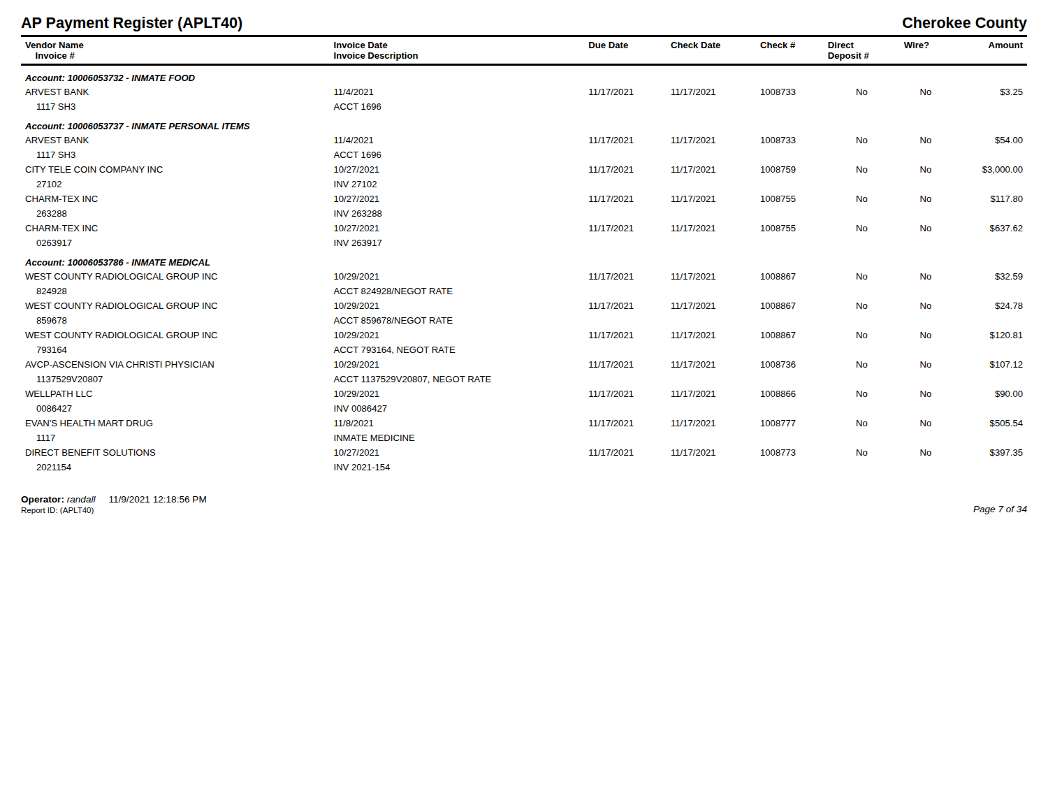AP Payment Register (APLT40)
Cherokee County
| Vendor Name Invoice # | Invoice Date Invoice Description | Due Date | Check Date | Check # | Direct Deposit # | Wire? | Amount |
| --- | --- | --- | --- | --- | --- | --- | --- |
| Account: 10006053732 - INMATE FOOD |
| ARVEST BANK | 11/4/2021 | 11/17/2021 | 11/17/2021 | 1008733 | No | No | $3.25 |
| 1117 SH3 | ACCT 1696 | | | | | | |
| Account: 10006053737 - INMATE PERSONAL ITEMS |
| ARVEST BANK | 11/4/2021 | 11/17/2021 | 11/17/2021 | 1008733 | No | No | $54.00 |
| 1117 SH3 | ACCT 1696 | | | | | | |
| CITY TELE COIN COMPANY INC | 10/27/2021 | 11/17/2021 | 11/17/2021 | 1008759 | No | No | $3,000.00 |
| 27102 | INV 27102 | | | | | | |
| CHARM-TEX INC | 10/27/2021 | 11/17/2021 | 11/17/2021 | 1008755 | No | No | $117.80 |
| 263288 | INV 263288 | | | | | | |
| CHARM-TEX INC | 10/27/2021 | 11/17/2021 | 11/17/2021 | 1008755 | No | No | $637.62 |
| 0263917 | INV 263917 | | | | | | |
| Account: 10006053786 - INMATE MEDICAL |
| WEST COUNTY RADIOLOGICAL GROUP INC | 10/29/2021 | 11/17/2021 | 11/17/2021 | 1008867 | No | No | $32.59 |
| 824928 | ACCT 824928/NEGOT RATE | | | | | | |
| WEST COUNTY RADIOLOGICAL GROUP INC | 10/29/2021 | 11/17/2021 | 11/17/2021 | 1008867 | No | No | $24.78 |
| 859678 | ACCT 859678/NEGOT RATE | | | | | | |
| WEST COUNTY RADIOLOGICAL GROUP INC | 10/29/2021 | 11/17/2021 | 11/17/2021 | 1008867 | No | No | $120.81 |
| 793164 | ACCT 793164, NEGOT RATE | | | | | | |
| AVCP-ASCENSION VIA CHRISTI PHYSICIAN | 10/29/2021 | 11/17/2021 | 11/17/2021 | 1008736 | No | No | $107.12 |
| 1137529V20807 | ACCT 1137529V20807, NEGOT RATE | | | | | | |
| WELLPATH LLC | 10/29/2021 | 11/17/2021 | 11/17/2021 | 1008866 | No | No | $90.00 |
| 0086427 | INV 0086427 | | | | | | |
| EVAN'S HEALTH MART DRUG | 11/8/2021 | 11/17/2021 | 11/17/2021 | 1008777 | No | No | $505.54 |
| 1117 | INMATE MEDICINE | | | | | | |
| DIRECT BENEFIT SOLUTIONS | 10/27/2021 | 11/17/2021 | 11/17/2021 | 1008773 | No | No | $397.35 |
| 2021154 | INV 2021-154 | | | | | | |
Operator: randall 11/9/2021 12:18:56 PM
Report ID: (APLT40)
Page 7 of 34